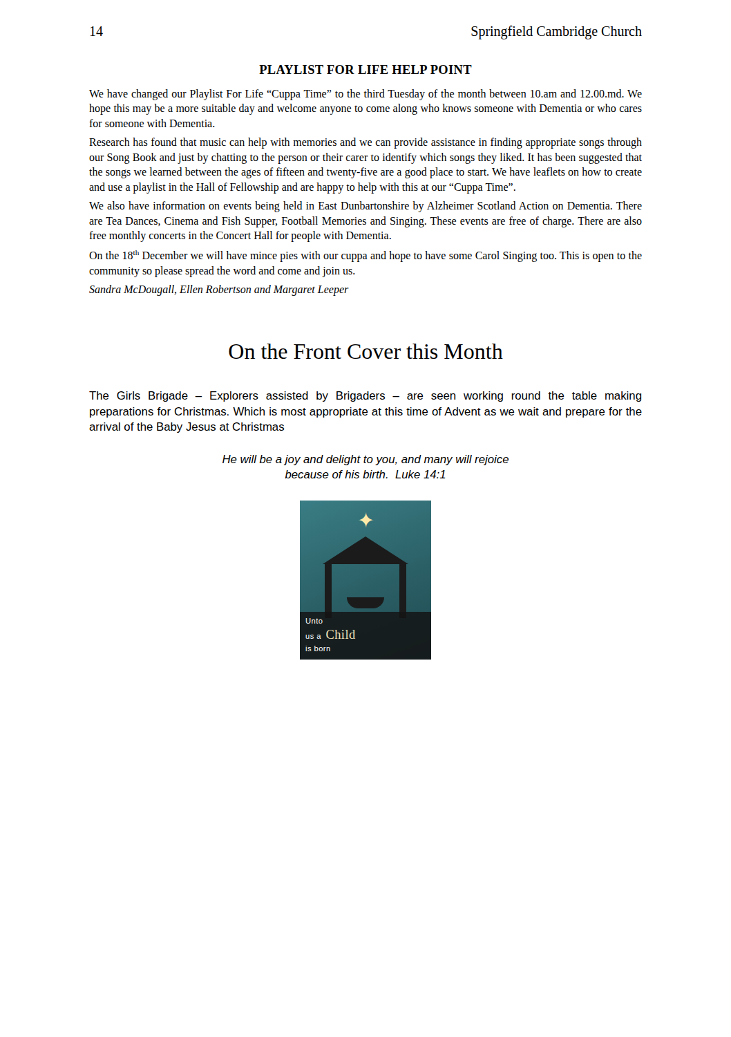14 Springfield Cambridge Church
PLAYLIST FOR LIFE HELP POINT
We have changed our Playlist For Life “Cuppa Time” to the third Tuesday of the month between 10.am and 12.00.md. We hope this may be a more suitable day and welcome anyone to come along who knows someone with Dementia or who cares for someone with Dementia.
Research has found that music can help with memories and we can provide assistance in finding appropriate songs through our Song Book and just by chatting to the person or their carer to identify which songs they liked. It has been suggested that the songs we learned between the ages of fifteen and twenty-five are a good place to start. We have leaflets on how to create and use a playlist in the Hall of Fellowship and are happy to help with this at our “Cuppa Time”.
We also have information on events being held in East Dunbartonshire by Alzheimer Scotland Action on Dementia. There are Tea Dances, Cinema and Fish Supper, Football Memories and Singing. These events are free of charge. There are also free monthly concerts in the Concert Hall for people with Dementia.
On the 18th December we will have mince pies with our cuppa and hope to have some Carol Singing too. This is open to the community so please spread the word and come and join us.
Sandra McDougall, Ellen Robertson and Margaret Leeper
On the Front Cover this Month
The Girls Brigade – Explorers assisted by Brigaders – are seen working round the table making preparations for Christmas. Which is most appropriate at this time of Advent as we wait and prepare for the arrival of the Baby Jesus at Christmas
He will be a joy and delight to you, and many will rejoice
because of his birth. Luke 14:1
✦
Unto
us a Child
is born